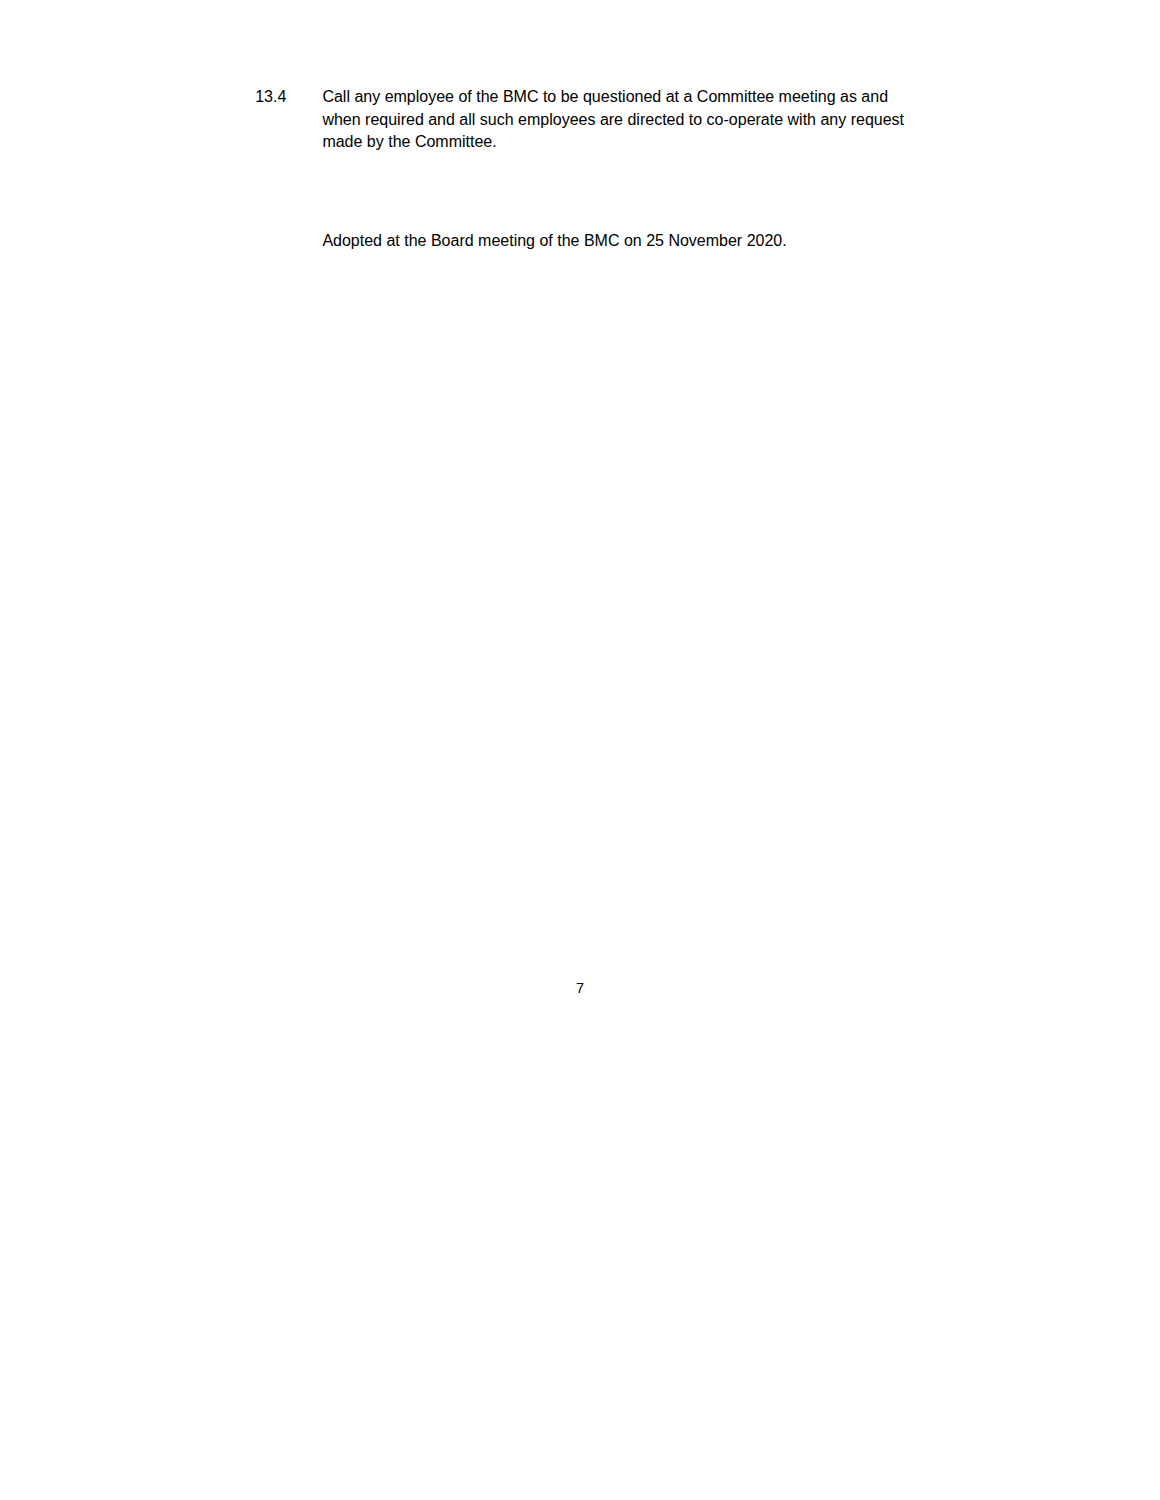13.4
Call any employee of the BMC to be questioned at a Committee meeting as and when required and all such employees are directed to co-operate with any request made by the Committee.
Adopted at the Board meeting of the BMC on 25 November 2020.
7